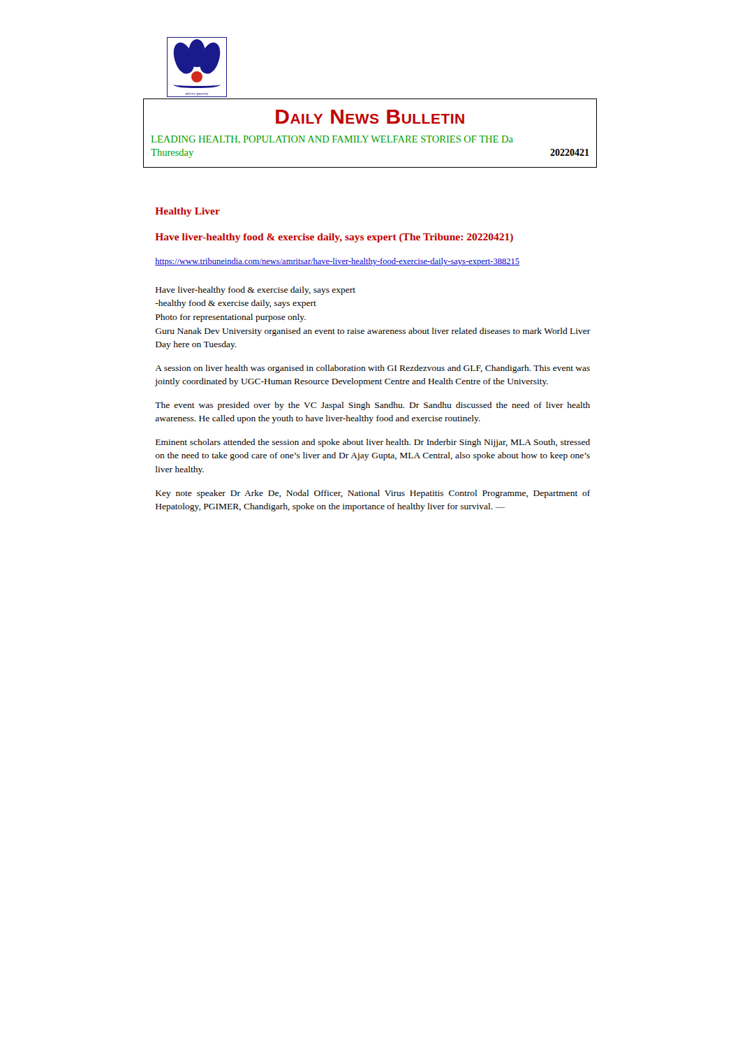आरोग्यम् सुखसम्पदा
Daily News Bulletin
LEADING HEALTH, POPULATION AND FAMILY WELFARE STORIES OF THE Da
Thuresday 20220421
Healthy Liver
Have liver-healthy food & exercise daily, says expert (The Tribune: 20220421)
https://www.tribuneindia.com/news/amritsar/have-liver-healthy-food-exercise-daily-says-expert-388215
Have liver-healthy food & exercise daily, says expert
-healthy food & exercise daily, says expert
Photo for representational purpose only.
Guru Nanak Dev University organised an event to raise awareness about liver related diseases to mark World Liver Day here on Tuesday.
A session on liver health was organised in collaboration with GI Rezdezvous and GLF, Chandigarh. This event was jointly coordinated by UGC-Human Resource Development Centre and Health Centre of the University.
The event was presided over by the VC Jaspal Singh Sandhu. Dr Sandhu discussed the need of liver health awareness. He called upon the youth to have liver-healthy food and exercise routinely.
Eminent scholars attended the session and spoke about liver health. Dr Inderbir Singh Nijjar, MLA South, stressed on the need to take good care of one’s liver and Dr Ajay Gupta, MLA Central, also spoke about how to keep one’s liver healthy.
Key note speaker Dr Arke De, Nodal Officer, National Virus Hepatitis Control Programme, Department of Hepatology, PGIMER, Chandigarh, spoke on the importance of healthy liver for survival. —